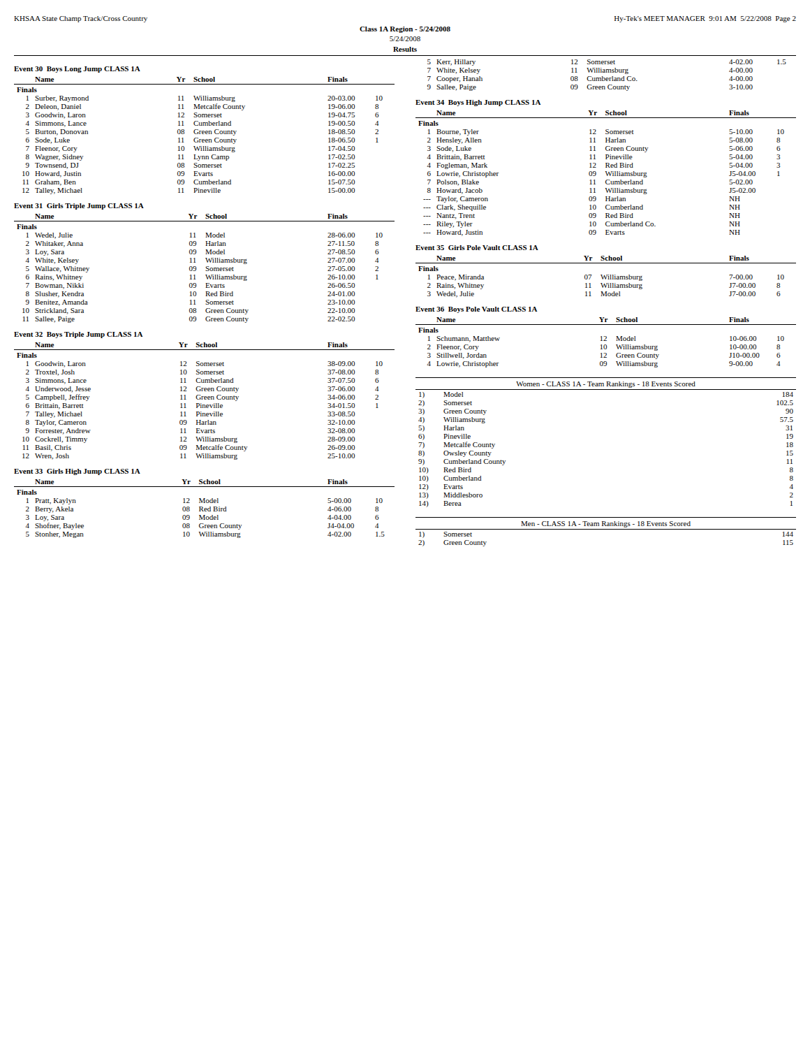KHSAA State Champ Track/Cross Country
Hy-Tek's MEET MANAGER 9:01 AM 5/22/2008 Page 2
Class 1A Region - 5/24/2008
5/24/2008
Results
Event 30 Boys Long Jump CLASS 1A
| | Name | Yr | School | Finals | |
| --- | --- | --- | --- | --- | --- |
| Finals |
| 1 | Surber, Raymond | 11 | Williamsburg | 20-03.00 | 10 |
| 2 | Deleon, Daniel | 11 | Metcalfe County | 19-06.00 | 8 |
| 3 | Goodwin, Laron | 12 | Somerset | 19-04.75 | 6 |
| 4 | Simmons, Lance | 11 | Cumberland | 19-00.50 | 4 |
| 5 | Burton, Donovan | 08 | Green County | 18-08.50 | 2 |
| 6 | Sode, Luke | 11 | Green County | 18-06.50 | 1 |
| 7 | Fleenor, Cory | 10 | Williamsburg | 17-04.50 | |
| 8 | Wagner, Sidney | 11 | Lynn Camp | 17-02.50 | |
| 9 | Townsend, DJ | 08 | Somerset | 17-02.25 | |
| 10 | Howard, Justin | 09 | Evarts | 16-00.00 | |
| 11 | Graham, Ben | 09 | Cumberland | 15-07.50 | |
| 12 | Talley, Michael | 11 | Pineville | 15-00.00 | |
Event 31 Girls Triple Jump CLASS 1A
| | Name | Yr | School | Finals | |
| --- | --- | --- | --- | --- | --- |
| Finals |
| 1 | Wedel, Julie | 11 | Model | 28-06.00 | 10 |
| 2 | Whitaker, Anna | 09 | Harlan | 27-11.50 | 8 |
| 3 | Loy, Sara | 09 | Model | 27-08.50 | 6 |
| 4 | White, Kelsey | 11 | Williamsburg | 27-07.00 | 4 |
| 5 | Wallace, Whitney | 09 | Somerset | 27-05.00 | 2 |
| 6 | Rains, Whitney | 11 | Williamsburg | 26-10.00 | 1 |
| 7 | Bowman, Nikki | 09 | Evarts | 26-06.50 | |
| 8 | Slusher, Kendra | 10 | Red Bird | 24-01.00 | |
| 9 | Benitez, Amanda | 11 | Somerset | 23-10.00 | |
| 10 | Strickland, Sara | 08 | Green County | 22-10.00 | |
| 11 | Sallee, Paige | 09 | Green County | 22-02.50 | |
Event 32 Boys Triple Jump CLASS 1A
| | Name | Yr | School | Finals | |
| --- | --- | --- | --- | --- | --- |
| Finals |
| 1 | Goodwin, Laron | 12 | Somerset | 38-09.00 | 10 |
| 2 | Troxtel, Josh | 10 | Somerset | 37-08.00 | 8 |
| 3 | Simmons, Lance | 11 | Cumberland | 37-07.50 | 6 |
| 4 | Underwood, Jesse | 12 | Green County | 37-06.00 | 4 |
| 5 | Campbell, Jeffrey | 11 | Green County | 34-06.00 | 2 |
| 6 | Brittain, Barrett | 11 | Pineville | 34-01.50 | 1 |
| 7 | Talley, Michael | 11 | Pineville | 33-08.50 | |
| 8 | Taylor, Cameron | 09 | Harlan | 32-10.00 | |
| 9 | Forrester, Andrew | 11 | Evarts | 32-08.00 | |
| 10 | Cockrell, Timmy | 12 | Williamsburg | 28-09.00 | |
| 11 | Basil, Chris | 09 | Metcalfe County | 26-09.00 | |
| 12 | Wren, Josh | 11 | Williamsburg | 25-10.00 | |
Event 33 Girls High Jump CLASS 1A
| | Name | Yr | School | Finals | |
| --- | --- | --- | --- | --- | --- |
| Finals |
| 1 | Pratt, Kaylyn | 12 | Model | 5-00.00 | 10 |
| 2 | Berry, Akela | 08 | Red Bird | 4-06.00 | 8 |
| 3 | Loy, Sara | 09 | Model | 4-04.00 | 6 |
| 4 | Shofner, Baylee | 08 | Green County | J4-04.00 | 4 |
| 5 | Stonher, Megan | 10 | Williamsburg | 4-02.00 | 1.5 |
| 5 | Kerr, Hillary | 12 | Somerset | 4-02.00 | 1.5 |
| 7 | White, Kelsey | 11 | Williamsburg | 4-00.00 | |
| 7 | Cooper, Hanah | 08 | Cumberland Co. | 4-00.00 | |
| 9 | Sallee, Paige | 09 | Green County | 3-10.00 | |
Event 34 Boys High Jump CLASS 1A
| | Name | Yr | School | Finals | |
| --- | --- | --- | --- | --- | --- |
| Finals |
| 1 | Bourne, Tyler | 12 | Somerset | 5-10.00 | 10 |
| 2 | Hensley, Allen | 11 | Harlan | 5-08.00 | 8 |
| 3 | Sode, Luke | 11 | Green County | 5-06.00 | 6 |
| 4 | Brittain, Barrett | 11 | Pineville | 5-04.00 | 3 |
| 4 | Fogleman, Mark | 12 | Red Bird | 5-04.00 | 3 |
| 6 | Lowrie, Christopher | 09 | Williamsburg | J5-04.00 | 1 |
| 7 | Polson, Blake | 11 | Cumberland | 5-02.00 | |
| 8 | Howard, Jacob | 11 | Williamsburg | J5-02.00 | |
| --- | Taylor, Cameron | 09 | Harlan | NH | |
| --- | Clark, Shequille | 10 | Cumberland | NH | |
| --- | Nantz, Trent | 09 | Red Bird | NH | |
| --- | Riley, Tyler | 10 | Cumberland Co. | NH | |
| --- | Howard, Justin | 09 | Evarts | NH | |
Event 35 Girls Pole Vault CLASS 1A
| | Name | Yr | School | Finals | |
| --- | --- | --- | --- | --- | --- |
| Finals |
| 1 | Peace, Miranda | 07 | Williamsburg | 7-00.00 | 10 |
| 2 | Rains, Whitney | 11 | Williamsburg | J7-00.00 | 8 |
| 3 | Wedel, Julie | 11 | Model | J7-00.00 | 6 |
Event 36 Boys Pole Vault CLASS 1A
| | Name | Yr | School | Finals | |
| --- | --- | --- | --- | --- | --- |
| Finals |
| 1 | Schumann, Matthew | 12 | Model | 10-06.00 | 10 |
| 2 | Fleenor, Cory | 10 | Williamsburg | 10-00.00 | 8 |
| 3 | Stillwell, Jordan | 12 | Green County | J10-00.00 | 6 |
| 4 | Lowrie, Christopher | 09 | Williamsburg | 9-00.00 | 4 |
Women - CLASS 1A - Team Rankings - 18 Events Scored
| 1) | Model | 184 |
| 2) | Somerset | 102.5 |
| 3) | Green County | 90 |
| 4) | Williamsburg | 57.5 |
| 5) | Harlan | 31 |
| 6) | Pineville | 19 |
| 7) | Metcalfe County | 18 |
| 8) | Owsley County | 15 |
| 9) | Cumberland County | 11 |
| 10) | Red Bird | 8 |
| 10) | Cumberland | 8 |
| 12) | Evarts | 4 |
| 13) | Middlesboro | 2 |
| 14) | Berea | 1 |
Men - CLASS 1A - Team Rankings - 18 Events Scored
| 1) | Somerset | 144 |
| 2) | Green County | 115 |